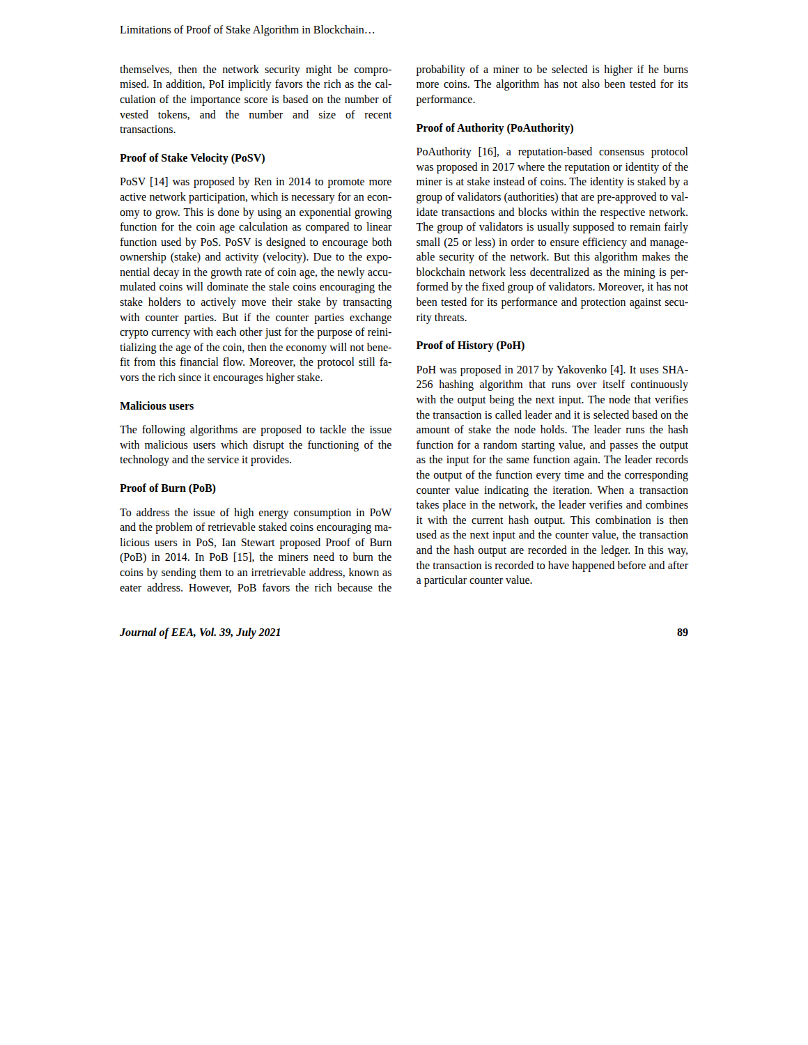Limitations of Proof of Stake Algorithm in Blockchain…
themselves, then the network security might be compromised. In addition, PoI implicitly favors the rich as the calculation of the importance score is based on the number of vested tokens, and the number and size of recent transactions.
Proof of Stake Velocity (PoSV)
PoSV [14] was proposed by Ren in 2014 to promote more active network participation, which is necessary for an economy to grow. This is done by using an exponential growing function for the coin age calculation as compared to linear function used by PoS. PoSV is designed to encourage both ownership (stake) and activity (velocity). Due to the exponential decay in the growth rate of coin age, the newly accumulated coins will dominate the stale coins encouraging the stake holders to actively move their stake by transacting with counter parties. But if the counter parties exchange crypto currency with each other just for the purpose of reinitializing the age of the coin, then the economy will not benefit from this financial flow. Moreover, the protocol still favors the rich since it encourages higher stake.
Malicious users
The following algorithms are proposed to tackle the issue with malicious users which disrupt the functioning of the technology and the service it provides.
Proof of Burn (PoB)
To address the issue of high energy consumption in PoW and the problem of retrievable staked coins encouraging malicious users in PoS, Ian Stewart proposed Proof of Burn (PoB) in 2014. In PoB [15], the miners need to burn the coins by sending them to an irretrievable address, known as eater address. However, PoB favors the rich because the probability of a miner to be selected is higher if he burns more coins. The algorithm has not also been tested for its performance.
Proof of Authority (PoAuthority)
PoAuthority [16], a reputation-based consensus protocol was proposed in 2017 where the reputation or identity of the miner is at stake instead of coins. The identity is staked by a group of validators (authorities) that are pre-approved to validate transactions and blocks within the respective network. The group of validators is usually supposed to remain fairly small (25 or less) in order to ensure efficiency and manageable security of the network. But this algorithm makes the blockchain network less decentralized as the mining is performed by the fixed group of validators. Moreover, it has not been tested for its performance and protection against security threats.
Proof of History (PoH)
PoH was proposed in 2017 by Yakovenko [4]. It uses SHA-256 hashing algorithm that runs over itself continuously with the output being the next input. The node that verifies the transaction is called leader and it is selected based on the amount of stake the node holds. The leader runs the hash function for a random starting value, and passes the output as the input for the same function again. The leader records the output of the function every time and the corresponding counter value indicating the iteration. When a transaction takes place in the network, the leader verifies and combines it with the current hash output. This combination is then used as the next input and the counter value, the transaction and the hash output are recorded in the ledger. In this way, the transaction is recorded to have happened before and after a particular counter value.
Journal of EEA, Vol. 39, July 2021 89